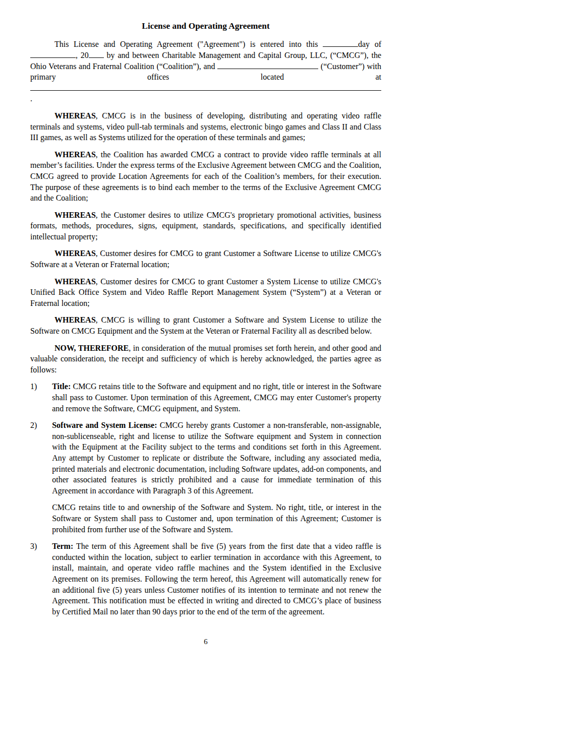License and Operating Agreement
This License and Operating Agreement ("Agreement") is entered into this day of , 20 by and between Charitable Management and Capital Group, LLC, (“CMCG”), the Ohio Veterans and Fraternal Coalition (“Coalition”), and (“Customer”) with primary offices located at .
WHEREAS, CMCG is in the business of developing, distributing and operating video raffle terminals and systems, video pull-tab terminals and systems, electronic bingo games and Class II and Class III games, as well as Systems utilized for the operation of these terminals and games;
WHEREAS, the Coalition has awarded CMCG a contract to provide video raffle terminals at all member’s facilities. Under the express terms of the Exclusive Agreement between CMCG and the Coalition, CMCG agreed to provide Location Agreements for each of the Coalition’s members, for their execution. The purpose of these agreements is to bind each member to the terms of the Exclusive Agreement CMCG and the Coalition;
WHEREAS, the Customer desires to utilize CMCG's proprietary promotional activities, business formats, methods, procedures, signs, equipment, standards, specifications, and specifically identified intellectual property;
WHEREAS, Customer desires for CMCG to grant Customer a Software License to utilize CMCG's Software at a Veteran or Fraternal location;
WHEREAS, Customer desires for CMCG to grant Customer a System License to utilize CMCG's Unified Back Office System and Video Raffle Report Management System (“System”) at a Veteran or Fraternal location;
WHEREAS, CMCG is willing to grant Customer a Software and System License to utilize the Software on CMCG Equipment and the System at the Veteran or Fraternal Facility all as described below.
NOW, THEREFORE, in consideration of the mutual promises set forth herein, and other good and valuable consideration, the receipt and sufficiency of which is hereby acknowledged, the parties agree as follows:
Title: CMCG retains title to the Software and equipment and no right, title or interest in the Software shall pass to Customer. Upon termination of this Agreement, CMCG may enter Customer's property and remove the Software, CMCG equipment, and System.
Software and System License: CMCG hereby grants Customer a non-transferable, non-assignable, non-sublicenseable, right and license to utilize the Software equipment and System in connection with the Equipment at the Facility subject to the terms and conditions set forth in this Agreement. Any attempt by Customer to replicate or distribute the Software, including any associated media, printed materials and electronic documentation, including Software updates, add-on components, and other associated features is strictly prohibited and a cause for immediate termination of this Agreement in accordance with Paragraph 3 of this Agreement.
CMCG retains title to and ownership of the Software and System. No right, title, or interest in the Software or System shall pass to Customer and, upon termination of this Agreement; Customer is prohibited from further use of the Software and System.
Term: The term of this Agreement shall be five (5) years from the first date that a video raffle is conducted within the location, subject to earlier termination in accordance with this Agreement, to install, maintain, and operate video raffle machines and the System identified in the Exclusive Agreement on its premises. Following the term hereof, this Agreement will automatically renew for an additional five (5) years unless Customer notifies of its intention to terminate and not renew the Agreement. This notification must be effected in writing and directed to CMCG’s place of business by Certified Mail no later than 90 days prior to the end of the term of the agreement.
6